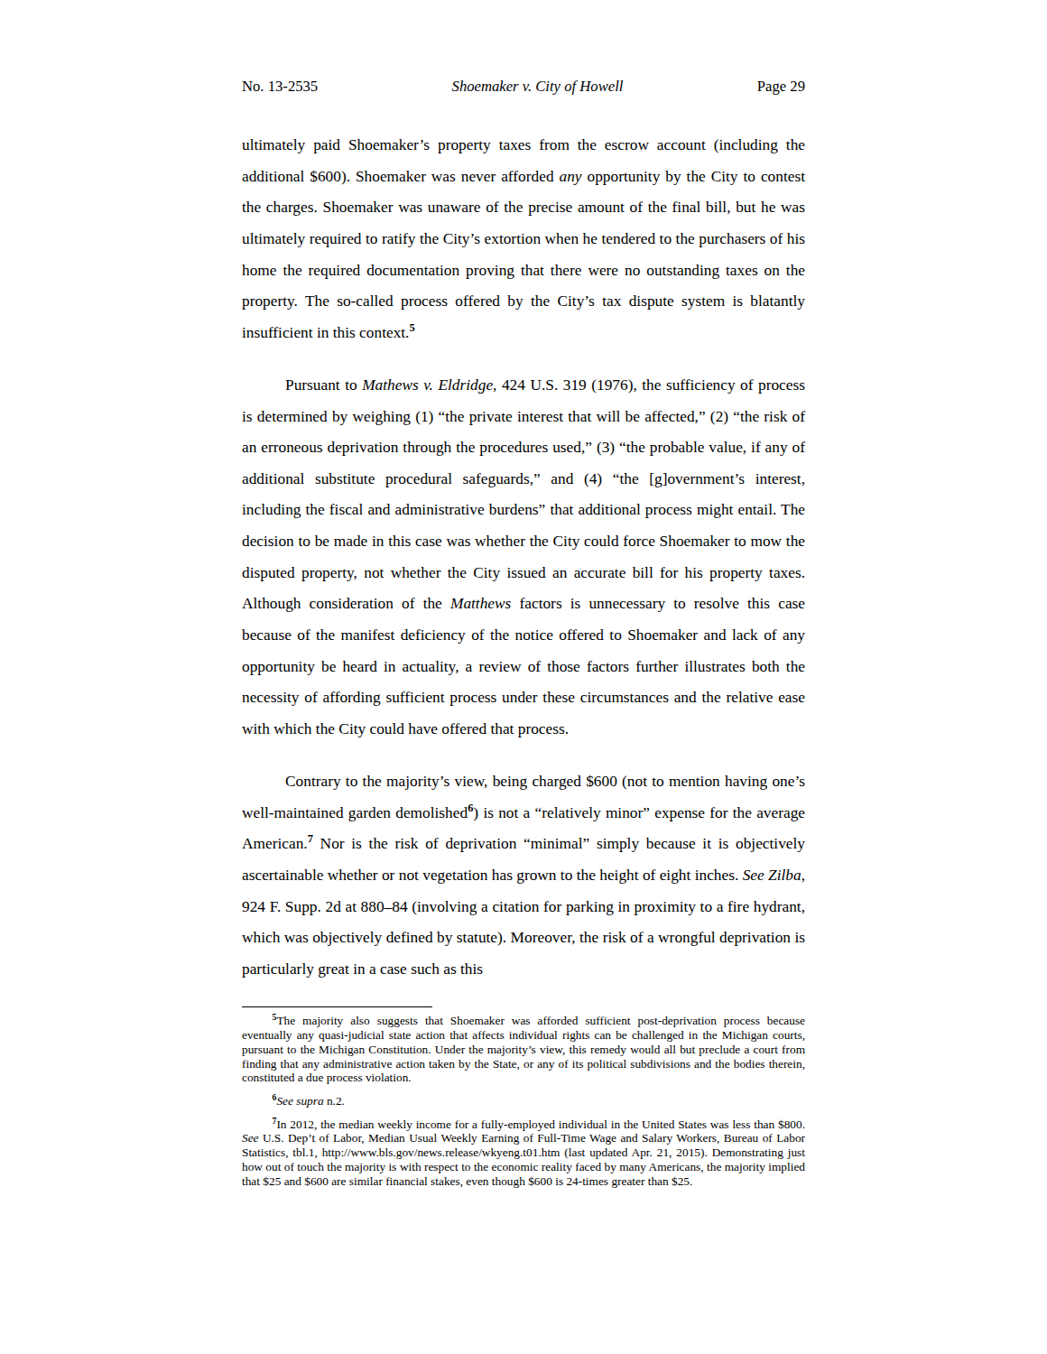No. 13-2535
Shoemaker v. City of Howell
Page 29
ultimately paid Shoemaker’s property taxes from the escrow account (including the additional $600). Shoemaker was never afforded any opportunity by the City to contest the charges. Shoemaker was unaware of the precise amount of the final bill, but he was ultimately required to ratify the City’s extortion when he tendered to the purchasers of his home the required documentation proving that there were no outstanding taxes on the property. The so-called process offered by the City’s tax dispute system is blatantly insufficient in this context.5
Pursuant to Mathews v. Eldridge, 424 U.S. 319 (1976), the sufficiency of process is determined by weighing (1) “the private interest that will be affected,” (2) “the risk of an erroneous deprivation through the procedures used,” (3) “the probable value, if any of additional substitute procedural safeguards,” and (4) “the [g]overnment’s interest, including the fiscal and administrative burdens” that additional process might entail. The decision to be made in this case was whether the City could force Shoemaker to mow the disputed property, not whether the City issued an accurate bill for his property taxes. Although consideration of the Matthews factors is unnecessary to resolve this case because of the manifest deficiency of the notice offered to Shoemaker and lack of any opportunity be heard in actuality, a review of those factors further illustrates both the necessity of affording sufficient process under these circumstances and the relative ease with which the City could have offered that process.
Contrary to the majority’s view, being charged $600 (not to mention having one’s well-maintained garden demolished6) is not a “relatively minor” expense for the average American.7 Nor is the risk of deprivation “minimal” simply because it is objectively ascertainable whether or not vegetation has grown to the height of eight inches. See Zilba, 924 F. Supp. 2d at 880–84 (involving a citation for parking in proximity to a fire hydrant, which was objectively defined by statute). Moreover, the risk of a wrongful deprivation is particularly great in a case such as this
5The majority also suggests that Shoemaker was afforded sufficient post-deprivation process because eventually any quasi-judicial state action that affects individual rights can be challenged in the Michigan courts, pursuant to the Michigan Constitution. Under the majority’s view, this remedy would all but preclude a court from finding that any administrative action taken by the State, or any of its political subdivisions and the bodies therein, constituted a due process violation.
6See supra n.2.
7In 2012, the median weekly income for a fully-employed individual in the United States was less than $800. See U.S. Dep’t of Labor, Median Usual Weekly Earning of Full-Time Wage and Salary Workers, Bureau of Labor Statistics, tbl.1, http://www.bls.gov/news.release/wkyeng.t01.htm (last updated Apr. 21, 2015). Demonstrating just how out of touch the majority is with respect to the economic reality faced by many Americans, the majority implied that $25 and $600 are similar financial stakes, even though $600 is 24-times greater than $25.